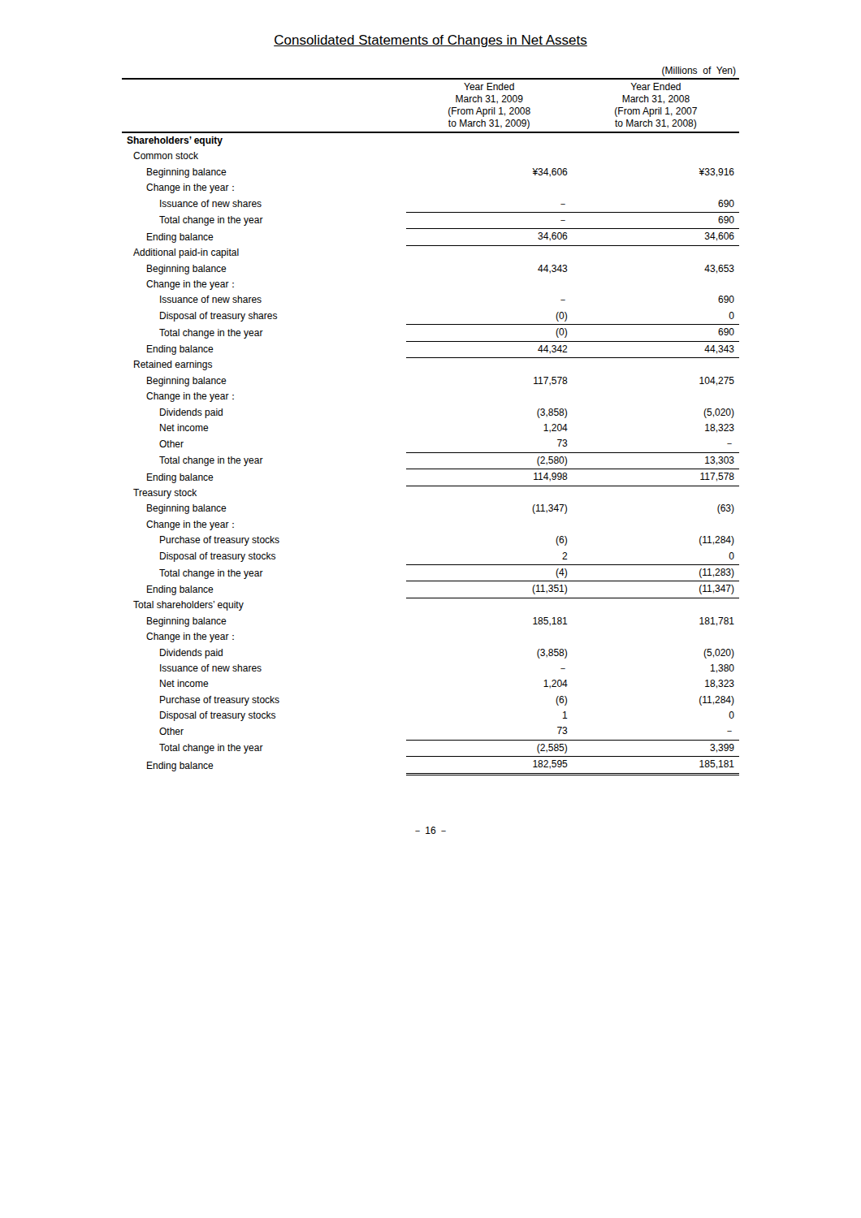Consolidated Statements of Changes in Net Assets
(Millions of Yen)
| | Year Ended March 31, 2009 (From April 1, 2008 to March 31, 2009) | Year Ended March 31, 2008 (From April 1, 2007 to March 31, 2008) |
| --- | --- | --- |
| Shareholders’ equity | | |
| Common stock | | |
| Beginning balance | ¥34,606 | ¥33,916 |
| Change in the year： | | |
| Issuance of new shares | － | 690 |
| Total change in the year | － | 690 |
| Ending balance | 34,606 | 34,606 |
| Additional paid-in capital | | |
| Beginning balance | 44,343 | 43,653 |
| Change in the year： | | |
| Issuance of new shares | － | 690 |
| Disposal of treasury shares | (0) | 0 |
| Total change in the year | (0) | 690 |
| Ending balance | 44,342 | 44,343 |
| Retained earnings | | |
| Beginning balance | 117,578 | 104,275 |
| Change in the year： | | |
| Dividends paid | (3,858) | (5,020) |
| Net income | 1,204 | 18,323 |
| Other | 73 | － |
| Total change in the year | (2,580) | 13,303 |
| Ending balance | 114,998 | 117,578 |
| Treasury stock | | |
| Beginning balance | (11,347) | (63) |
| Change in the year： | | |
| Purchase of treasury stocks | (6) | (11,284) |
| Disposal of treasury stocks | 2 | 0 |
| Total change in the year | (4) | (11,283) |
| Ending balance | (11,351) | (11,347) |
| Total shareholders’ equity | | |
| Beginning balance | 185,181 | 181,781 |
| Change in the year： | | |
| Dividends paid | (3,858) | (5,020) |
| Issuance of new shares | － | 1,380 |
| Net income | 1,204 | 18,323 |
| Purchase of treasury stocks | (6) | (11,284) |
| Disposal of treasury stocks | 1 | 0 |
| Other | 73 | － |
| Total change in the year | (2,585) | 3,399 |
| Ending balance | 182,595 | 185,181 |
－ 16 －